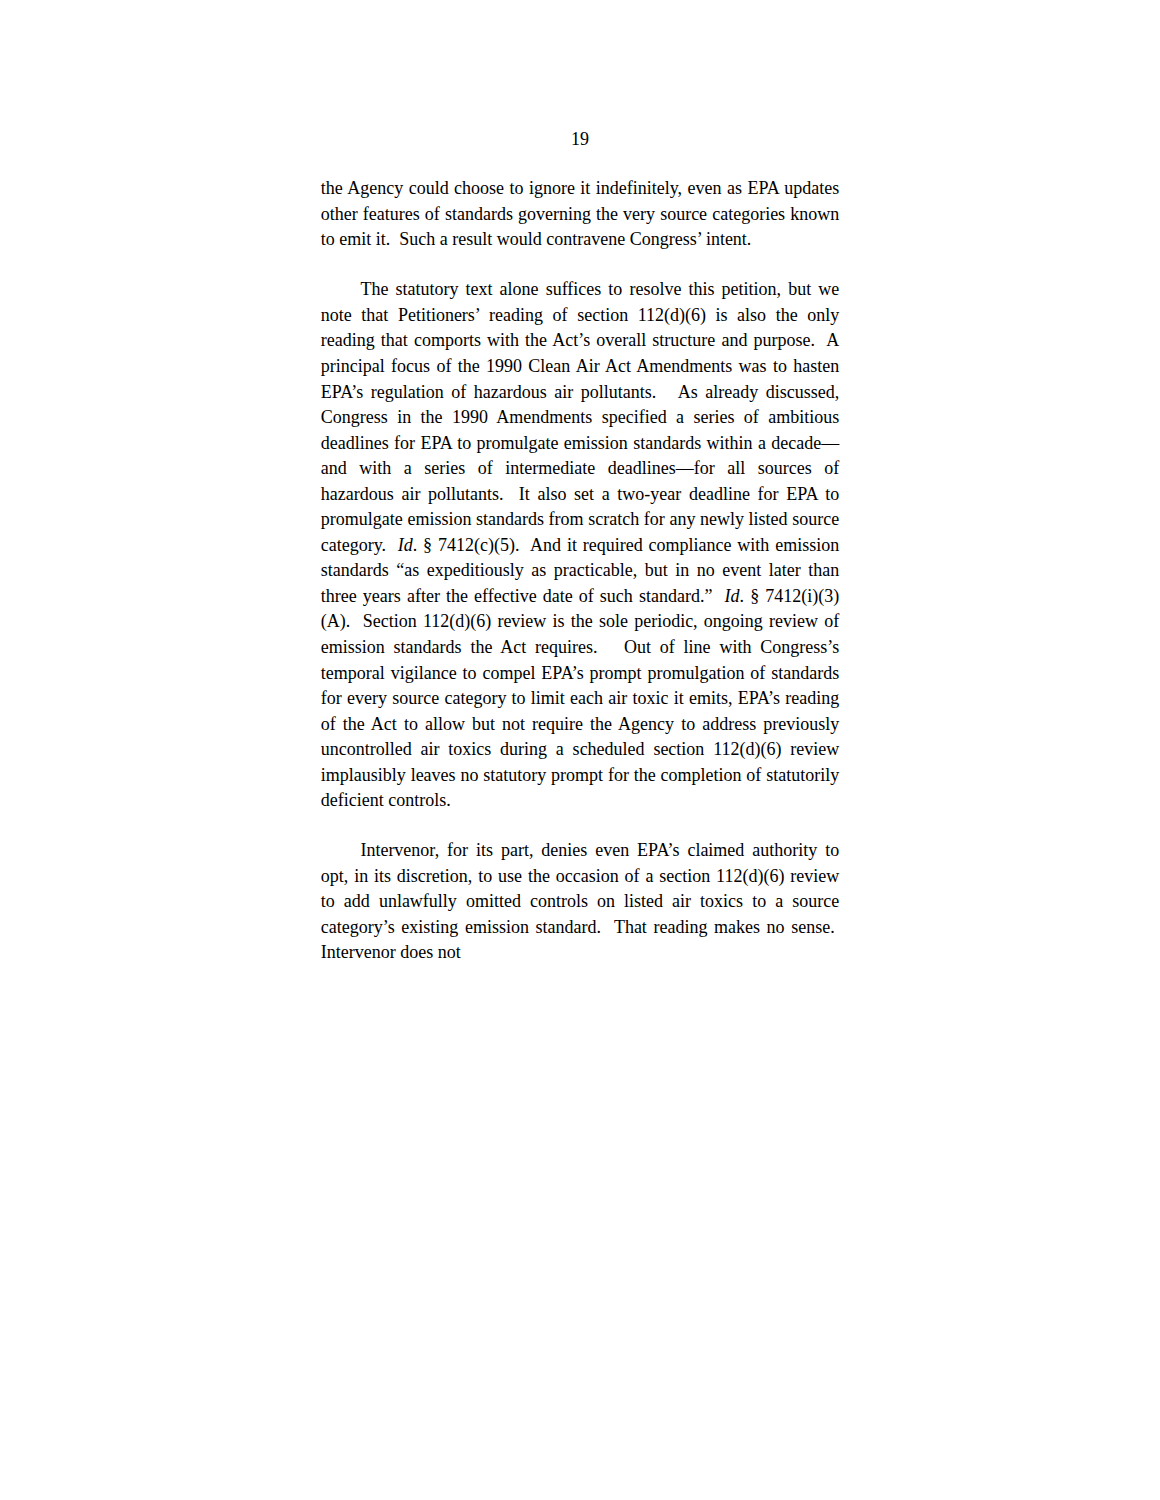19
the Agency could choose to ignore it indefinitely, even as EPA updates other features of standards governing the very source categories known to emit it. Such a result would contravene Congress’ intent.
The statutory text alone suffices to resolve this petition, but we note that Petitioners’ reading of section 112(d)(6) is also the only reading that comports with the Act’s overall structure and purpose. A principal focus of the 1990 Clean Air Act Amendments was to hasten EPA’s regulation of hazardous air pollutants. As already discussed, Congress in the 1990 Amendments specified a series of ambitious deadlines for EPA to promulgate emission standards within a decade—and with a series of intermediate deadlines—for all sources of hazardous air pollutants. It also set a two-year deadline for EPA to promulgate emission standards from scratch for any newly listed source category. Id. § 7412(c)(5). And it required compliance with emission standards “as expeditiously as practicable, but in no event later than three years after the effective date of such standard.” Id. § 7412(i)(3)(A). Section 112(d)(6) review is the sole periodic, ongoing review of emission standards the Act requires. Out of line with Congress’s temporal vigilance to compel EPA’s prompt promulgation of standards for every source category to limit each air toxic it emits, EPA’s reading of the Act to allow but not require the Agency to address previously uncontrolled air toxics during a scheduled section 112(d)(6) review implausibly leaves no statutory prompt for the completion of statutorily deficient controls.
Intervenor, for its part, denies even EPA’s claimed authority to opt, in its discretion, to use the occasion of a section 112(d)(6) review to add unlawfully omitted controls on listed air toxics to a source category’s existing emission standard. That reading makes no sense. Intervenor does not